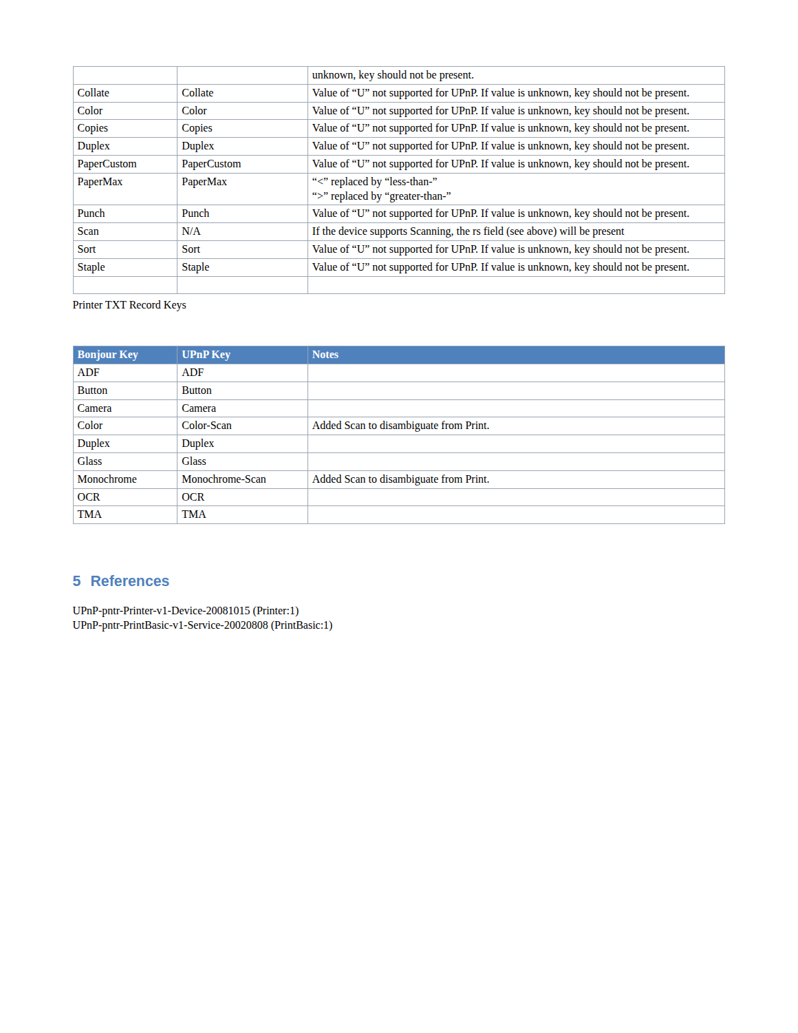| | | unknown, key should not be present. |
| Collate | Collate | Value of “U” not supported for UPnP. If value is unknown, key should not be present. |
| Color | Color | Value of “U” not supported for UPnP. If value is unknown, key should not be present. |
| Copies | Copies | Value of “U” not supported for UPnP. If value is unknown, key should not be present. |
| Duplex | Duplex | Value of “U” not supported for UPnP. If value is unknown, key should not be present. |
| PaperCustom | PaperCustom | Value of “U” not supported for UPnP. If value is unknown, key should not be present. |
| PaperMax | PaperMax | “<” replaced by “less-than-” “>” replaced by “greater-than-” |
| Punch | Punch | Value of “U” not supported for UPnP. If value is unknown, key should not be present. |
| Scan | N/A | If the device supports Scanning, the rs field (see above) will be present |
| Sort | Sort | Value of “U” not supported for UPnP. If value is unknown, key should not be present. |
| Staple | Staple | Value of “U” not supported for UPnP. If value is unknown, key should not be present. |
Printer TXT Record Keys
| Bonjour Key | UPnP Key | Notes |
| --- | --- | --- |
| ADF | ADF | |
| Button | Button | |
| Camera | Camera | |
| Color | Color-Scan | Added Scan to disambiguate from Print. |
| Duplex | Duplex | |
| Glass | Glass | |
| Monochrome | Monochrome-Scan | Added Scan to disambiguate from Print. |
| OCR | OCR | |
| TMA | TMA | |
5 References
UPnP-pntr-Printer-v1-Device-20081015 (Printer:1)
UPnP-pntr-PrintBasic-v1-Service-20020808 (PrintBasic:1)